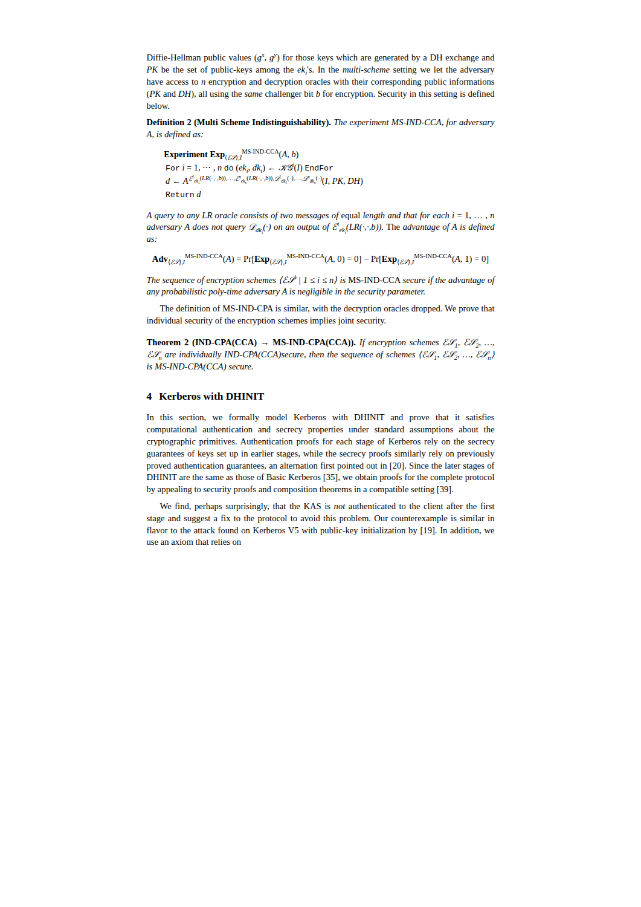Diffie-Hellman public values (gx, gy) for those keys which are generated by a DH exchange and PK be the set of public-keys among the eki's. In the multi-scheme setting we let the adversary have access to n encryption and decryption oracles with their corresponding public informations (PK and DH), all using the same challenger bit b for encryption. Security in this setting is defined below.
Definition 2 (Multi Scheme Indistinguishability). The experiment MS-IND-CCA, for adversary A, is defined as:
Experiment Exp⟨ℰ𝒮⟩,IMS-IND-CCA(A, b)
For i = 1, ⋯ , n do (eki, dki) ← 𝒦𝒢i(I) EndFor
d ← Aℰ1ek1(LR(·,·,b)),…,ℰnekn(LR(·,·,b)),𝒟1dk1(·),…,𝒟ndkn(·)(I, PK, DH)
Return d
A query to any LR oracle consists of two messages of equal length and that for each i = 1, … , n adversary A does not query 𝒟dki(·) on an output of ℰieki(LR(·,·,b)). The advantage of A is defined as:
Adv⟨ℰ𝒮⟩,IMS-IND-CCA(A) = Pr[Exp⟨ℰ𝒮⟩,IMS-IND-CCA(A, 0) = 0] − Pr[Exp⟨ℰ𝒮⟩,IMS-IND-CCA(A, 1) = 0]
The sequence of encryption schemes ⟨ℰ𝒮i | 1 ≤ i ≤ n⟩ is MS-IND-CCA secure if the advantage of any probabilistic poly-time adversary A is negligible in the security parameter.
The definition of MS-IND-CPA is similar, with the decryption oracles dropped. We prove that individual security of the encryption schemes implies joint security.
Theorem 2 (IND-CPA(CCA) → MS-IND-CPA(CCA)). If encryption schemes ℰ𝒮1, ℰ𝒮2, …, ℰ𝒮n are individually IND-CPA(CCA)secure, then the sequence of schemes ⟨ℰ𝒮1, ℰ𝒮2, …, ℰ𝒮n⟩ is MS-IND-CPA(CCA) secure.
4 Kerberos with DHINIT
In this section, we formally model Kerberos with DHINIT and prove that it satisfies computational authentication and secrecy properties under standard assumptions about the cryptographic primitives. Authentication proofs for each stage of Kerberos rely on the secrecy guarantees of keys set up in earlier stages, while the secrecy proofs similarly rely on previously proved authentication guarantees, an alternation first pointed out in [20]. Since the later stages of DHINIT are the same as those of Basic Kerberos [35], we obtain proofs for the complete protocol by appealing to security proofs and composition theorems in a compatible setting [39].
We find, perhaps surprisingly, that the KAS is not authenticated to the client after the first stage and suggest a fix to the protocol to avoid this problem. Our counterexample is similar in flavor to the attack found on Kerberos V5 with public-key initialization by [19]. In addition, we use an axiom that relies on